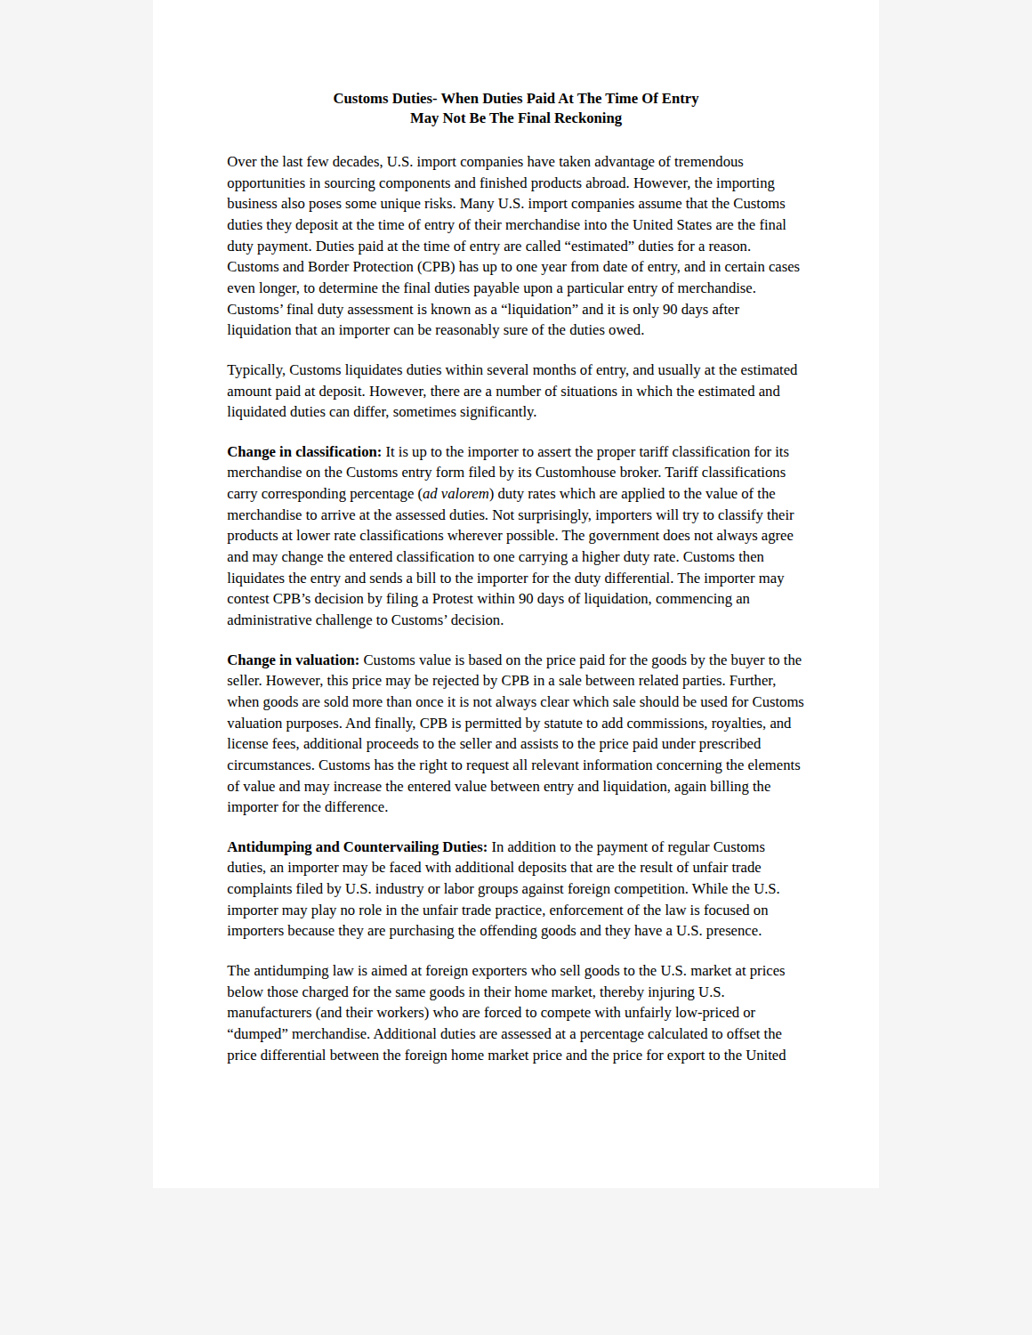Customs Duties- When Duties Paid At The Time Of Entry
May Not Be The Final Reckoning
Over the last few decades, U.S. import companies have taken advantage of tremendous opportunities in sourcing components and finished products abroad. However, the importing business also poses some unique risks. Many U.S. import companies assume that the Customs duties they deposit at the time of entry of their merchandise into the United States are the final duty payment. Duties paid at the time of entry are called “estimated” duties for a reason. Customs and Border Protection (CPB) has up to one year from date of entry, and in certain cases even longer, to determine the final duties payable upon a particular entry of merchandise. Customs’ final duty assessment is known as a “liquidation” and it is only 90 days after liquidation that an importer can be reasonably sure of the duties owed.
Typically, Customs liquidates duties within several months of entry, and usually at the estimated amount paid at deposit. However, there are a number of situations in which the estimated and liquidated duties can differ, sometimes significantly.
Change in classification: It is up to the importer to assert the proper tariff classification for its merchandise on the Customs entry form filed by its Customhouse broker. Tariff classifications carry corresponding percentage (ad valorem) duty rates which are applied to the value of the merchandise to arrive at the assessed duties. Not surprisingly, importers will try to classify their products at lower rate classifications wherever possible. The government does not always agree and may change the entered classification to one carrying a higher duty rate. Customs then liquidates the entry and sends a bill to the importer for the duty differential. The importer may contest CPB’s decision by filing a Protest within 90 days of liquidation, commencing an administrative challenge to Customs’ decision.
Change in valuation: Customs value is based on the price paid for the goods by the buyer to the seller. However, this price may be rejected by CPB in a sale between related parties. Further, when goods are sold more than once it is not always clear which sale should be used for Customs valuation purposes. And finally, CPB is permitted by statute to add commissions, royalties, and license fees, additional proceeds to the seller and assists to the price paid under prescribed circumstances. Customs has the right to request all relevant information concerning the elements of value and may increase the entered value between entry and liquidation, again billing the importer for the difference.
Antidumping and Countervailing Duties: In addition to the payment of regular Customs duties, an importer may be faced with additional deposits that are the result of unfair trade complaints filed by U.S. industry or labor groups against foreign competition. While the U.S. importer may play no role in the unfair trade practice, enforcement of the law is focused on importers because they are purchasing the offending goods and they have a U.S. presence.
The antidumping law is aimed at foreign exporters who sell goods to the U.S. market at prices below those charged for the same goods in their home market, thereby injuring U.S. manufacturers (and their workers) who are forced to compete with unfairly low-priced or “dumped” merchandise. Additional duties are assessed at a percentage calculated to offset the price differential between the foreign home market price and the price for export to the United